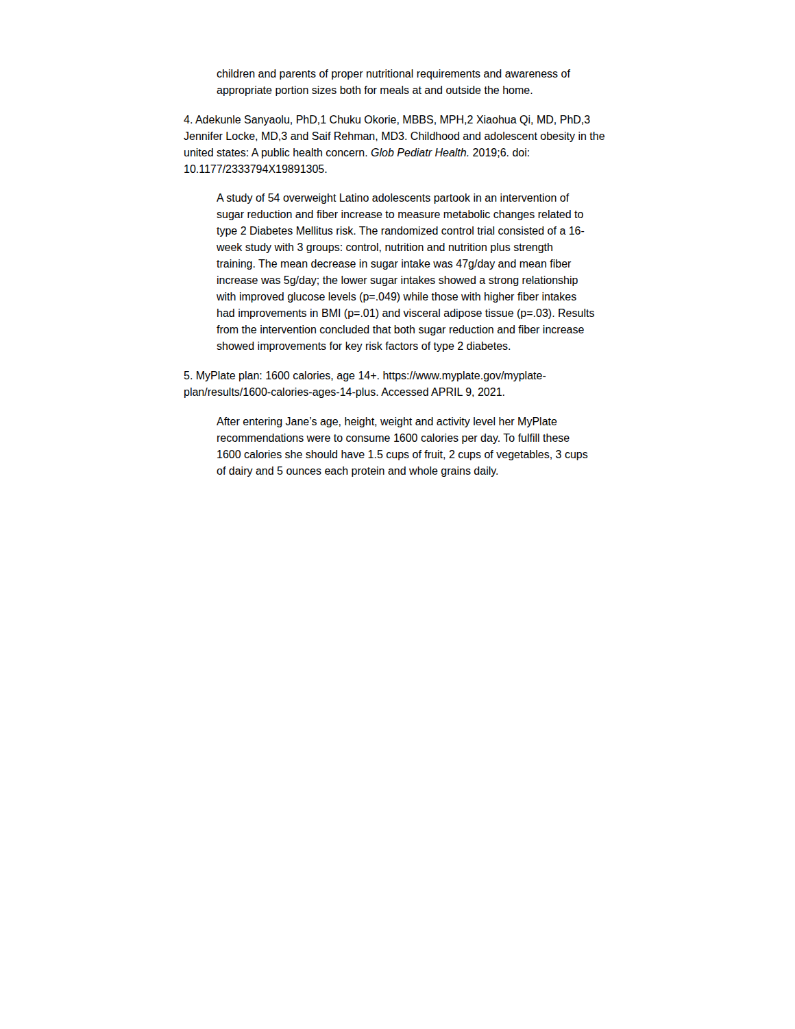children and parents of proper nutritional requirements and awareness of appropriate portion sizes both for meals at and outside the home.
4. Adekunle Sanyaolu, PhD,1 Chuku Okorie, MBBS, MPH,2 Xiaohua Qi, MD, PhD,3 Jennifer Locke, MD,3 and Saif Rehman, MD3. Childhood and adolescent obesity in the united states: A public health concern. Glob Pediatr Health. 2019;6. doi: 10.1177/2333794X19891305.
A study of 54 overweight Latino adolescents partook in an intervention of sugar reduction and fiber increase to measure metabolic changes related to type 2 Diabetes Mellitus risk. The randomized control trial consisted of a 16-week study with 3 groups: control, nutrition and nutrition plus strength training. The mean decrease in sugar intake was 47g/day and mean fiber increase was 5g/day; the lower sugar intakes showed a strong relationship with improved glucose levels (p=.049) while those with higher fiber intakes had improvements in BMI (p=.01) and visceral adipose tissue (p=.03). Results from the intervention concluded that both sugar reduction and fiber increase showed improvements for key risk factors of type 2 diabetes.
5. MyPlate plan: 1600 calories, age 14+. https://www.myplate.gov/myplate-plan/results/1600-calories-ages-14-plus. Accessed APRIL 9, 2021.
After entering Jane’s age, height, weight and activity level her MyPlate recommendations were to consume 1600 calories per day. To fulfill these 1600 calories she should have 1.5 cups of fruit, 2 cups of vegetables, 3 cups of dairy and 5 ounces each protein and whole grains daily.